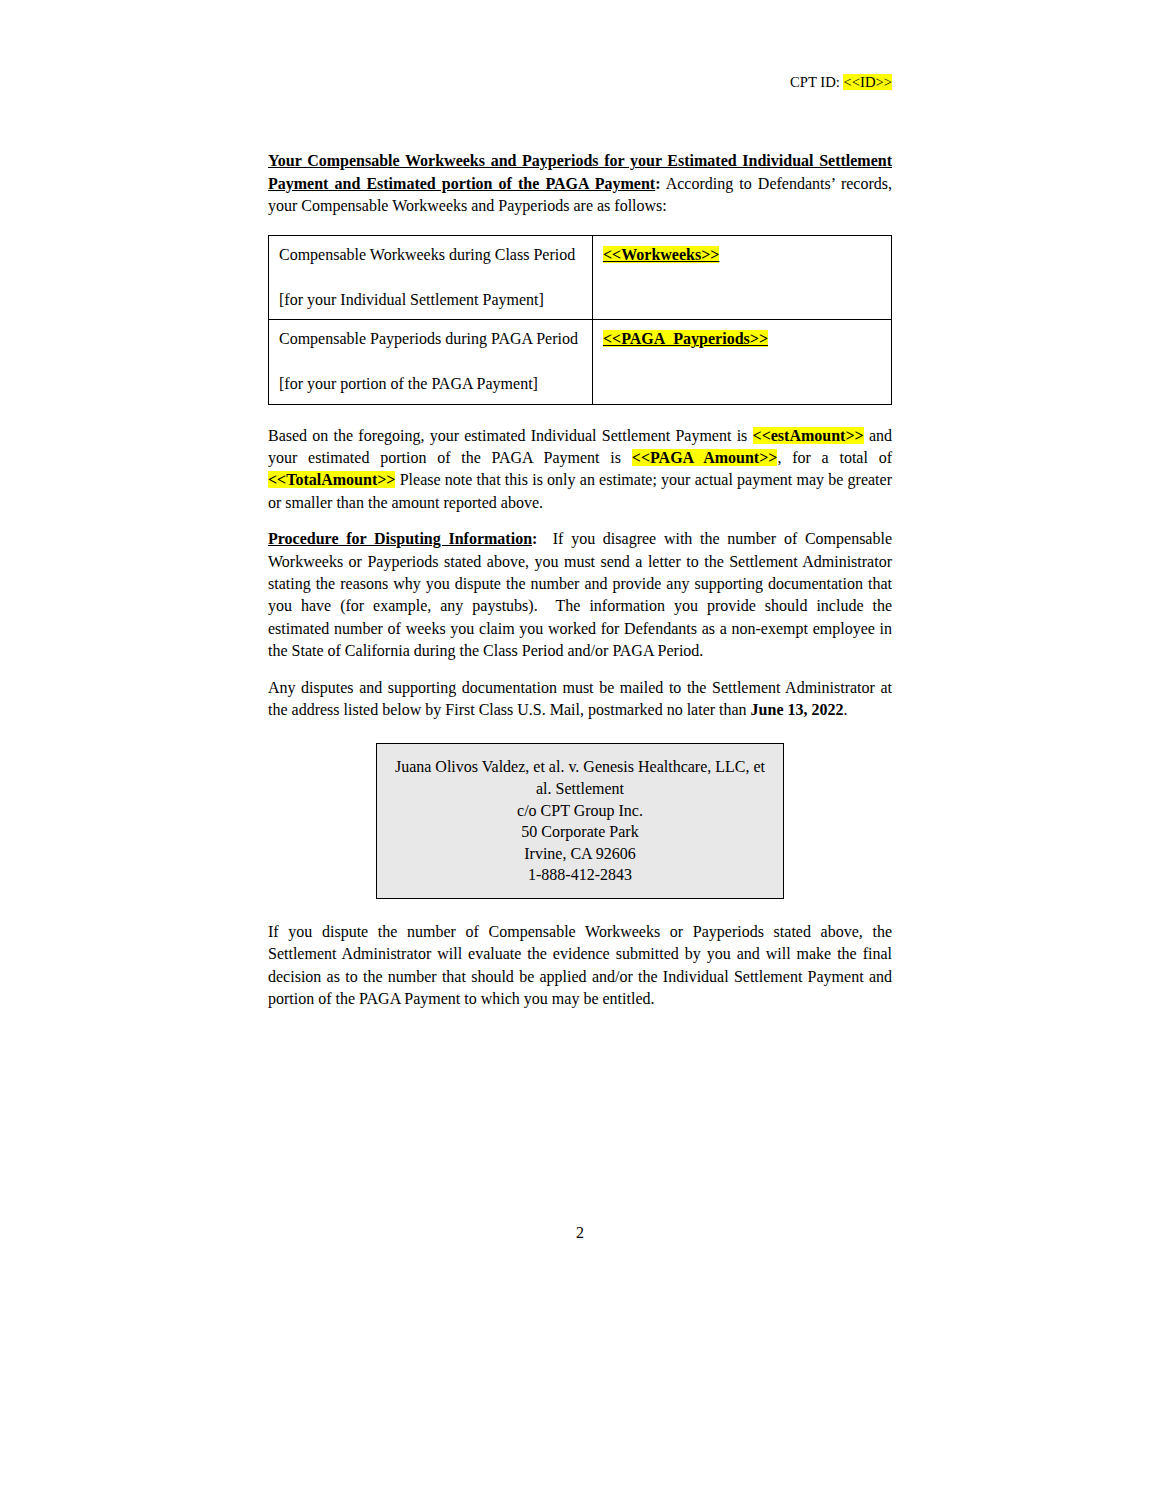CPT ID: <<ID>>
Your Compensable Workweeks and Payperiods for your Estimated Individual Settlement Payment and Estimated portion of the PAGA Payment: According to Defendants’ records, your Compensable Workweeks and Payperiods are as follows:
| Compensable Workweeks during Class Period [for your Individual Settlement Payment] | <<Workweeks>> |
| Compensable Payperiods during PAGA Period [for your portion of the PAGA Payment] | <<PAGA Payperiods>> |
Based on the foregoing, your estimated Individual Settlement Payment is <<estAmount>> and your estimated portion of the PAGA Payment is <<PAGA Amount>>, for a total of <<TotalAmount>> Please note that this is only an estimate; your actual payment may be greater or smaller than the amount reported above.
Procedure for Disputing Information: If you disagree with the number of Compensable Workweeks or Payperiods stated above, you must send a letter to the Settlement Administrator stating the reasons why you dispute the number and provide any supporting documentation that you have (for example, any paystubs). The information you provide should include the estimated number of weeks you claim you worked for Defendants as a non-exempt employee in the State of California during the Class Period and/or PAGA Period.
Any disputes and supporting documentation must be mailed to the Settlement Administrator at the address listed below by First Class U.S. Mail, postmarked no later than June 13, 2022.
Juana Olivos Valdez, et al. v. Genesis Healthcare, LLC, et al. Settlement
c/o CPT Group Inc.
50 Corporate Park
Irvine, CA 92606
1-888-412-2843
If you dispute the number of Compensable Workweeks or Payperiods stated above, the Settlement Administrator will evaluate the evidence submitted by you and will make the final decision as to the number that should be applied and/or the Individual Settlement Payment and portion of the PAGA Payment to which you may be entitled.
2